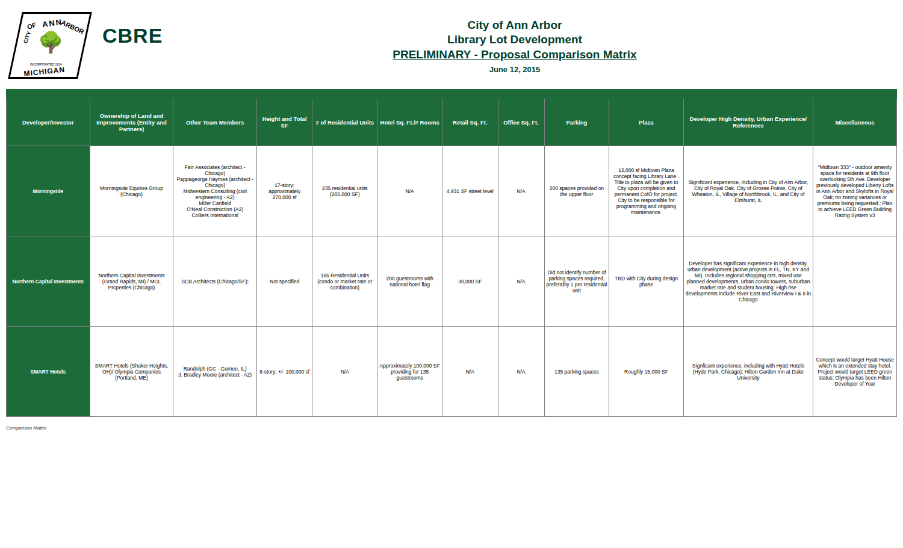OF
ANN
ARBOR
CITY
🌳
INCORPORATED 1824
MICHIGAN
CBRE
City of Ann Arbor
Library Lot Development
PRELIMINARY - Proposal Comparison Matrix
June 12, 2015
| Developer/Investor | Ownership of Land and Improvements (Entity and Partners) | Other Team Members | Height and Total SF | # of Residential Units | Hotel Sq. Ft./# Rooms | Retail Sq. Ft. | Office Sq. Ft. | Parking | Plaza | Developer High Density, Urban Experience/ References | Miscellaneous |
| --- | --- | --- | --- | --- | --- | --- | --- | --- | --- | --- | --- |
| Morningside | Morningside Equities Group (Chicago) | Farr Associates (architect - Chicago) Pappageorge Haymes (architect - Chicago) Midwestern Consulting (civil engineering - A2) Miller Canfield O'Neal Construction (A2) Colliers International | 17-story; approximately 270,000 sf | 235 residential units (265,000 SF) | N/A | 4,931 SF street level | N/A | 200 spaces provided on the upper floor | 12,000 sf Midtown Plaza concept facing Library Lane . Title to plaza will be given to City upon completion and permanent CofO for project. City to be responsible for programming and ongoing maintenance. | Significant experience, including in City of Ann Arbor, City of Royal Oak, City of Grosse Pointe, City of Wheaton, IL, Village of Northbrook, IL, and City of Elmhurst, IL | "Midtown 333" - outdoor amenity space for residents at 9th floor overlooking 5th Ave. Developer previously developed Liberty Lofts in Ann Arbor and Skylofts in Royal Oak; no zoning variances or premiums being requested.; Plan to achieve LEED Green Building Rating System v3 |
| Northern Capital Investments | Northern Capital Investments (Grand Rapids, MI) / MCL Properties (Chicago) | SCB Architects (Chicago/SF); | Not specified | 165 Residential Units (condo or market rate or combination) | 200 guestrooms with national hotel flag | 30,000 SF | N/A | Did not identify number of parking spaces required, preferably 1 per residential unit | TBD with City during design phase | Developer has significant experience in high density, urban development (active projects in FL, TN, KY and MI). Includes regional shopping ctrs, mixed use planned developments, urban condo towers, suburban market rate and student housing. High rise developments include River East and Riverview I & II in Chicago | |
| SMART Hotels | SMART Hotels (Shaker Heights, OH)/ Olympia Companies (Portland, ME) | Randolph (GC - Gurnee, IL) J. Bradley Moore (architect - A2) | 8-story; +/- 100,000 sf | N/A | Approximately 100,000 SF providing for 135 guestrooms | N/A | N/A | 135 parking spaces | Roughly 15,000 SF | Signficant experience, including with Hyatt Hotels (Hyde Park, Chicago); Hilton Garden Inn at Duke University | Concept would target Hyatt House which is an extended stay hotel. Project would target LEED green status; Olympia has been Hilton Developer of Year |
Comparison Matrix